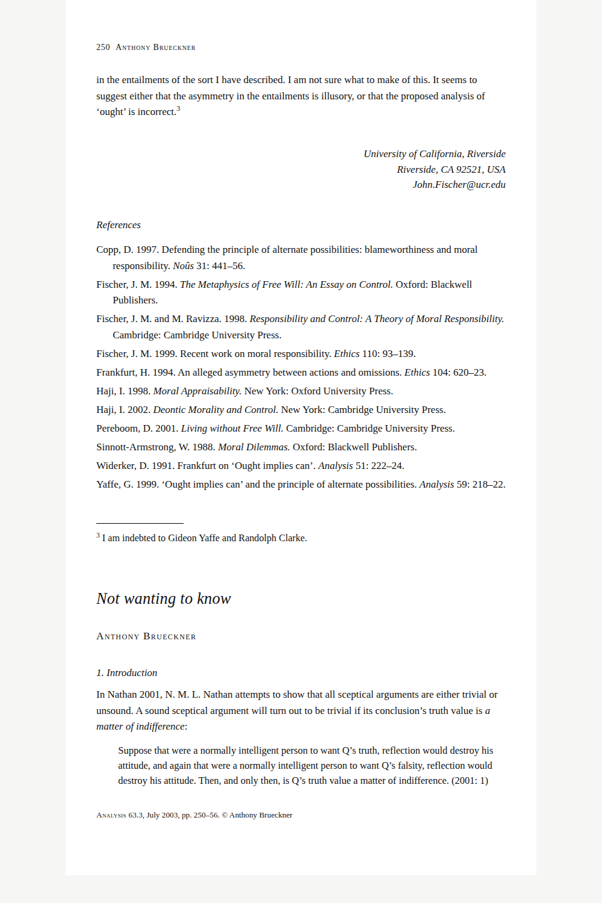250 Anthony Brueckner
in the entailments of the sort I have described. I am not sure what to make of this. It seems to suggest either that the asymmetry in the entailments is illusory, or that the proposed analysis of ‘ought’ is incorrect.3
University of California, Riverside
Riverside, CA 92521, USA
John.Fischer@ucr.edu
References
Copp, D. 1997. Defending the principle of alternate possibilities: blameworthiness and moral responsibility. Noûs 31: 441–56.
Fischer, J. M. 1994. The Metaphysics of Free Will: An Essay on Control. Oxford: Blackwell Publishers.
Fischer, J. M. and M. Ravizza. 1998. Responsibility and Control: A Theory of Moral Responsibility. Cambridge: Cambridge University Press.
Fischer, J. M. 1999. Recent work on moral responsibility. Ethics 110: 93–139.
Frankfurt, H. 1994. An alleged asymmetry between actions and omissions. Ethics 104: 620–23.
Haji, I. 1998. Moral Appraisability. New York: Oxford University Press.
Haji, I. 2002. Deontic Morality and Control. New York: Cambridge University Press.
Pereboom, D. 2001. Living without Free Will. Cambridge: Cambridge University Press.
Sinnott-Armstrong, W. 1988. Moral Dilemmas. Oxford: Blackwell Publishers.
Widerker, D. 1991. Frankfurt on ‘Ought implies can’. Analysis 51: 222–24.
Yaffe, G. 1999. ‘Ought implies can’ and the principle of alternate possibilities. Analysis 59: 218–22.
3 I am indebted to Gideon Yaffe and Randolph Clarke.
Not wanting to know
Anthony Brueckner
1. Introduction
In Nathan 2001, N. M. L. Nathan attempts to show that all sceptical arguments are either trivial or unsound. A sound sceptical argument will turn out to be trivial if its conclusion’s truth value is a matter of indifference:
Suppose that were a normally intelligent person to want Q’s truth, reflection would destroy his attitude, and again that were a normally intelligent person to want Q’s falsity, reflection would destroy his attitude. Then, and only then, is Q’s truth value a matter of indifference. (2001: 1)
Analysis 63.3, July 2003, pp. 250–56. © Anthony Brueckner